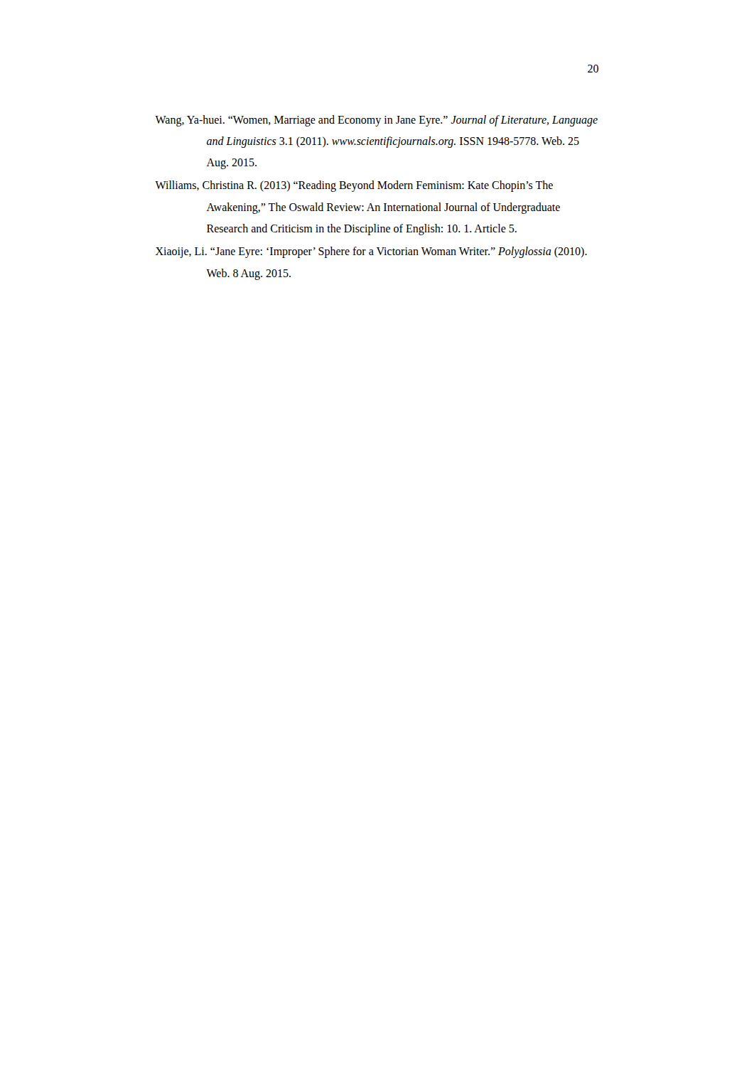20
Wang, Ya-huei. “Women, Marriage and Economy in Jane Eyre.” Journal of Literature, Language and Linguistics 3.1 (2011). www.scientificjournals.org. ISSN 1948-5778. Web. 25 Aug. 2015.
Williams, Christina R. (2013) “Reading Beyond Modern Feminism: Kate Chopin’s The Awakening,” The Oswald Review: An International Journal of Undergraduate Research and Criticism in the Discipline of English: 10. 1. Article 5.
Xiaoije, Li. “Jane Eyre: ‘Improper’ Sphere for a Victorian Woman Writer.” Polyglossia (2010). Web. 8 Aug. 2015.